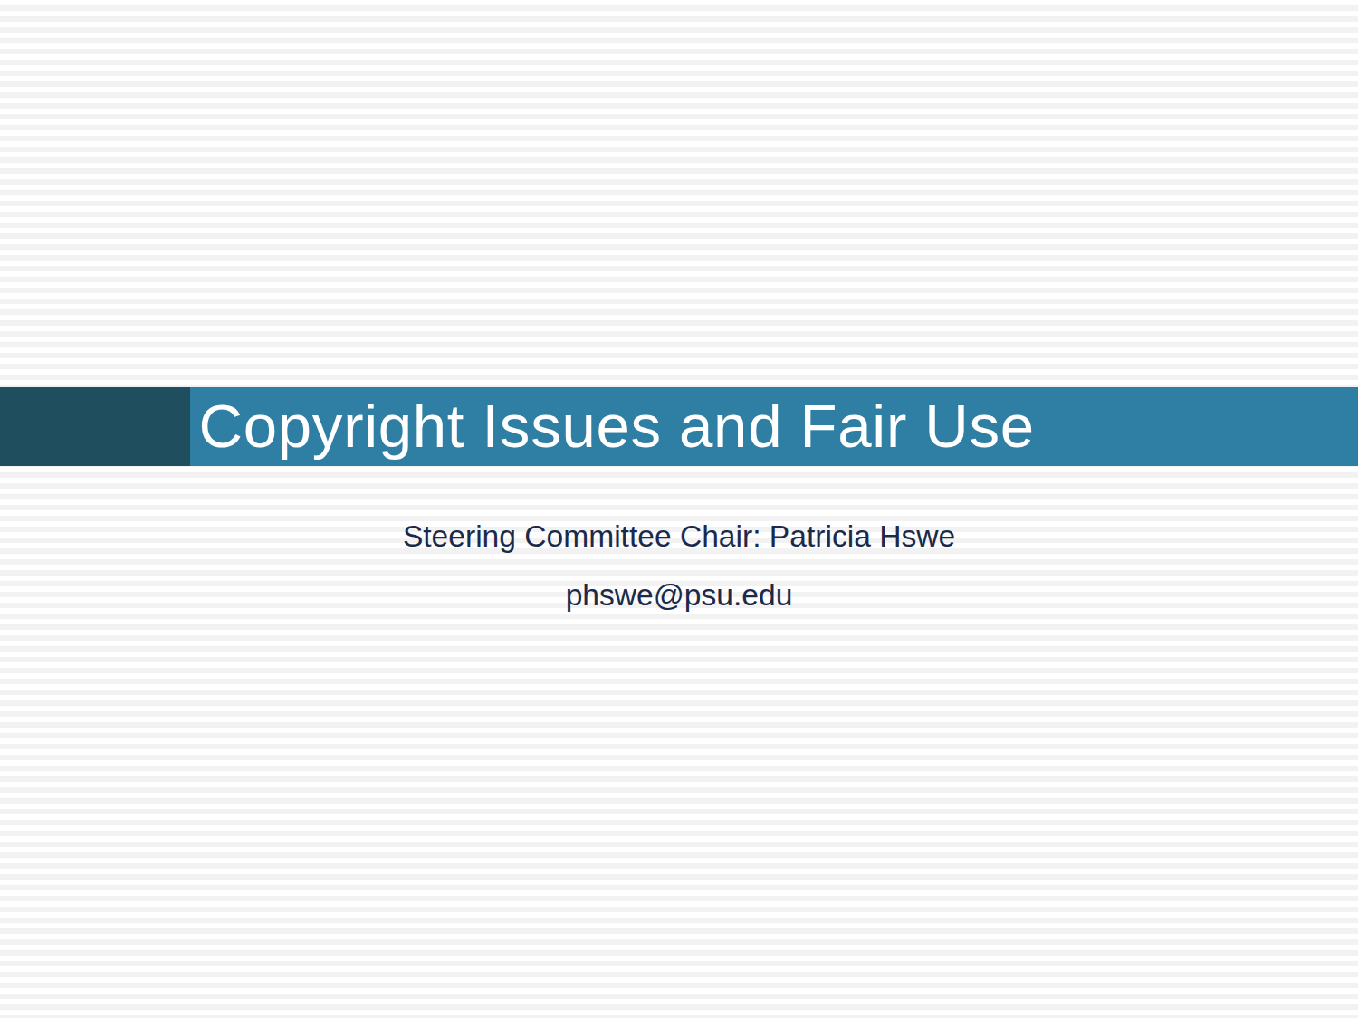Copyright Issues and Fair Use
Steering Committee Chair: Patricia Hswe
phswe@psu.edu